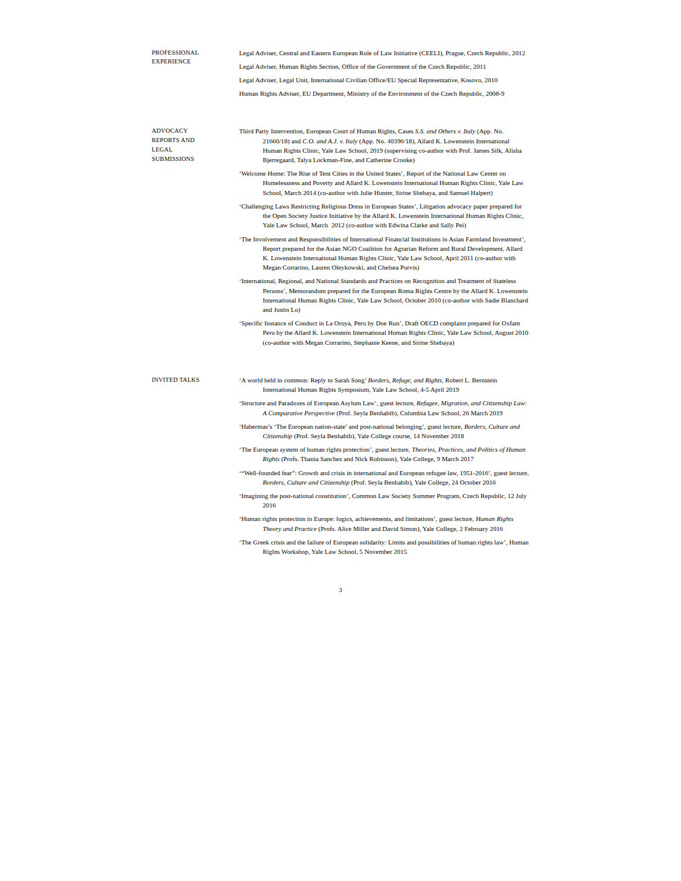| Professional Experience | Legal Adviser, Central and Eastern European Rule of Law Initiative (CEELI), Prague, Czech Republic, 2012 Legal Adviser, Human Rights Section, Office of the Government of the Czech Republic, 2011 Legal Adviser, Legal Unit, International Civilian Office/EU Special Representative, Kosovo, 2010 Human Rights Adviser, EU Department, Ministry of the Environment of the Czech Republic, 2008-9 |
| Advocacy Reports and Legal Submissions | Third Party Intervention, European Court of Human Rights, Cases S.S. and Others v. Italy (App. No. 21660/18) and C.O. and A.J. v. Italy (App. No. 40396/18), Allard K. Lowenstein International Human Rights Clinic, Yale Law School, 2019 (supervising co-author with Prof. James Silk, Alisha Bjerregaard, Talya Lockman-Fine, and Catherine Crooke) ‘Welcome Home: The Rise of Tent Cities in the United States’, Report of the National Law Center on Homelessness and Poverty and Allard K. Lowenstein International Human Rights Clinic, Yale Law School, March 2014 (co-author with Julie Hunter, Sirine Shebaya, and Samuel Halpert) ‘Challenging Laws Restricting Religious Dress in European States’, Litigation advocacy paper prepared for the Open Society Justice Initiative by the Allard K. Lowenstein International Human Rights Clinic, Yale Law School, March 2012 (co-author with Edwina Clarke and Sally Pei) ‘The Involvement and Responsibilities of International Financial Institutions in Asian Farmland Investment’, Report prepared for the Asian NGO Coalition for Agrarian Reform and Rural Development, Allard K. Lowenstein International Human Rights Clinic, Yale Law School, April 2011 (co-author with Megan Corrarino, Lauren Oleykowski, and Chelsea Purvis) ‘International, Regional, and National Standards and Practices on Recognition and Treatment of Stateless Persons’, Memorandum prepared for the European Roma Rights Centre by the Allard K. Lowenstein International Human Rights Clinic, Yale Law School, October 2010 (co-author with Sadie Blanchard and Justin Lo) ‘Specific Instance of Conduct in La Oroya, Peru by Doe Run’, Draft OECD complaint prepared for Oxfam Peru by the Allard K. Lowenstein International Human Rights Clinic, Yale Law School, August 2010 (co-author with Megan Corrarino, Stephanie Keene, and Sirine Shebaya) |
| Invited Talks | ‘A world held in common: Reply to Sarah Song’ Borders, Refuge, and Rights , Robert L. Bernstein International Human Rights Symposium, Yale Law School, 4-5 April 2019 ‘Structure and Paradoxes of European Asylum Law’, guest lecture, Refugee, Migration, and Citizenship Law: A Comparative Perspective (Prof. Seyla Benhabib), Columbia Law School, 26 March 2019 ‘Habermas’s ‘The European nation-state’ and post-national belonging’, guest lecture, Borders, Culture and Citizenship (Prof. Seyla Benhabib), Yale College course, 14 November 2018 ‘The European system of human rights protection’, guest lecture, Theories, Practices, and Politics of Human Rights (Profs. Thania Sanchez and Nick Robinson), Yale College, 9 March 2017 ‘“Well-founded fear”: Growth and crisis in international and European refugee law, 1951-2016’, guest lecture, Borders, Culture and Citizenship (Prof. Seyla Benhabib), Yale College, 24 October 2016 ‘Imagining the post-national constitution’, Common Law Society Summer Program, Czech Republic, 12 July 2016 ‘Human rights protection in Europe: logics, achievements, and limitations’, guest lecture, Human Rights Theory and Practice (Profs. Alice Miller and David Simon), Yale College, 2 February 2016 ‘The Greek crisis and the failure of European solidarity: Limits and possibilities of human rights law’, Human Rights Workshop, Yale Law School, 5 November 2015 |
3